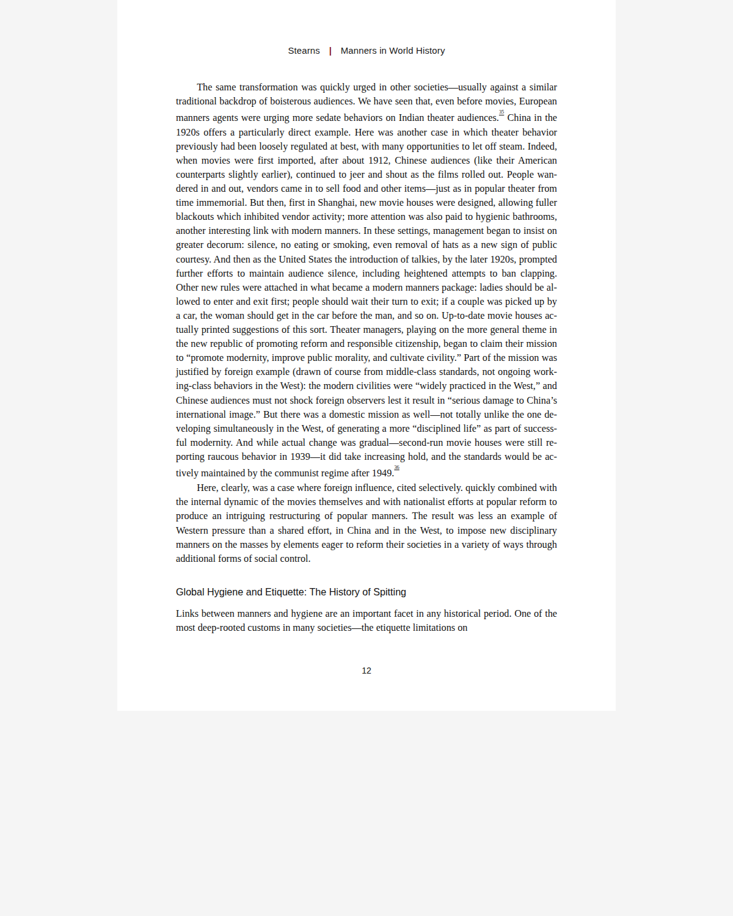Stearns | Manners in World History
The same transformation was quickly urged in other societies—usually against a similar traditional backdrop of boisterous audiences. We have seen that, even before movies, European manners agents were urging more sedate behaviors on Indian theater audiences.35 China in the 1920s offers a particularly direct example. Here was another case in which theater behavior previously had been loosely regulated at best, with many opportunities to let off steam. Indeed, when movies were first imported, after about 1912, Chinese audiences (like their American counterparts slightly earlier), continued to jeer and shout as the films rolled out. People wandered in and out, vendors came in to sell food and other items—just as in popular theater from time immemorial. But then, first in Shanghai, new movie houses were designed, allowing fuller blackouts which inhibited vendor activity; more attention was also paid to hygienic bathrooms, another interesting link with modern manners. In these settings, management began to insist on greater decorum: silence, no eating or smoking, even removal of hats as a new sign of public courtesy. And then as the United States the introduction of talkies, by the later 1920s, prompted further efforts to maintain audience silence, including heightened attempts to ban clapping. Other new rules were attached in what became a modern manners package: ladies should be allowed to enter and exit first; people should wait their turn to exit; if a couple was picked up by a car, the woman should get in the car before the man, and so on. Up-to-date movie houses actually printed suggestions of this sort. Theater managers, playing on the more general theme in the new republic of promoting reform and responsible citizenship, began to claim their mission to “promote modernity, improve public morality, and cultivate civility.” Part of the mission was justified by foreign example (drawn of course from middle-class standards, not ongoing working-class behaviors in the West): the modern civilities were “widely practiced in the West,” and Chinese audiences must not shock foreign observers lest it result in “serious damage to China’s international image.” But there was a domestic mission as well—not totally unlike the one developing simultaneously in the West, of generating a more “disciplined life” as part of successful modernity. And while actual change was gradual—second-run movie houses were still reporting raucous behavior in 1939—it did take increasing hold, and the standards would be actively maintained by the communist regime after 1949.36
Here, clearly, was a case where foreign influence, cited selectively. quickly combined with the internal dynamic of the movies themselves and with nationalist efforts at popular reform to produce an intriguing restructuring of popular manners. The result was less an example of Western pressure than a shared effort, in China and in the West, to impose new disciplinary manners on the masses by elements eager to reform their societies in a variety of ways through additional forms of social control.
Global Hygiene and Etiquette: The History of Spitting
Links between manners and hygiene are an important facet in any historical period. One of the most deep-rooted customs in many societies—the etiquette limitations on
12